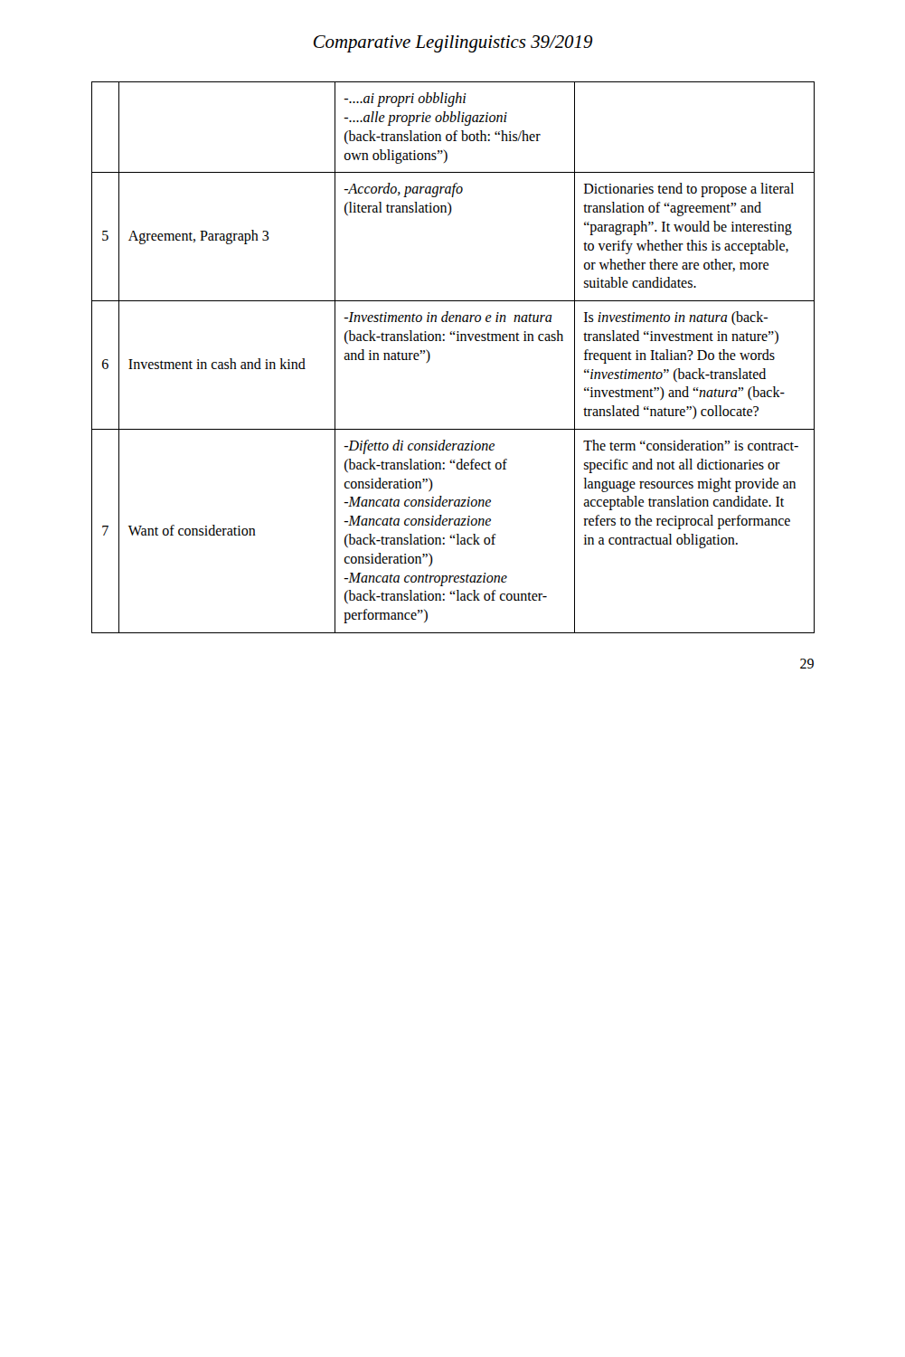Comparative Legilinguistics 39/2019
| | | -.... ai propri obblighi -.... alle proprie obbligazioni (back-translation of both: “his/her own obligations”) | |
| 5 | Agreement, Paragraph 3 | - Accordo, paragrafo (literal translation) | Dictionaries tend to propose a literal translation of “agreement” and “paragraph”. It would be interesting to verify whether this is acceptable, or whether there are other, more suitable candidates. |
| 6 | Investment in cash and in kind | - Investimento in denaro e in natura (back-translation: “investment in cash and in nature”) | Is investimento in natura (back-translated “investment in nature”) frequent in Italian? Do the words “ investimento ” (back-translated “investment”) and “ natura ” (back-translated “nature”) collocate? |
| 7 | Want of consideration | - Difetto di considerazione (back-translation: “defect of consideration”) - Mancata considerazione - Mancata considerazione (back-translation: “lack of consideration”) - Mancata controprestazione (back-translation: “lack of counter-performance”) | The term “consideration” is contract-specific and not all dictionaries or language resources might provide an acceptable translation candidate. It refers to the reciprocal performance in a contractual obligation. |
29